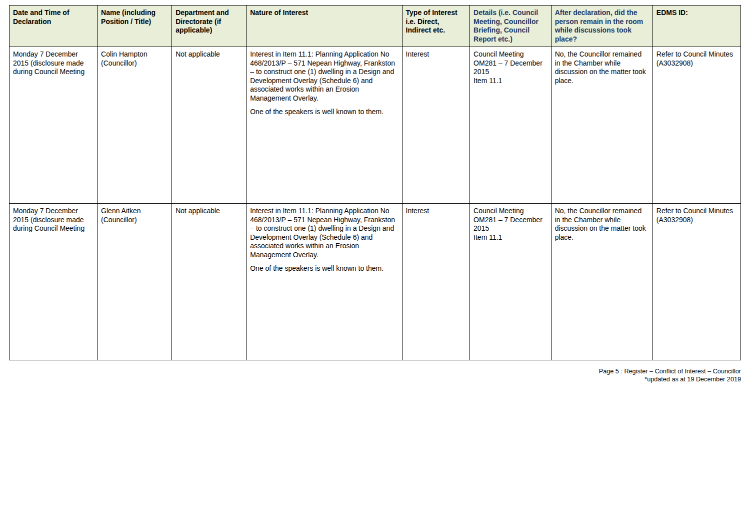| Date and Time of Declaration | Name (including Position / Title) | Department and Directorate (if applicable) | Nature of Interest | Type of Interest i.e. Direct, Indirect etc. | Details (i.e. Council Meeting, Councillor Briefing, Council Report etc.) | After declaration, did the person remain in the room while discussions took place? | EDMS ID: |
| --- | --- | --- | --- | --- | --- | --- | --- |
| Monday 7 December 2015 (disclosure made during Council Meeting | Colin Hampton (Councillor) | Not applicable | Interest in Item 11.1: Planning Application No 468/2013/P – 571 Nepean Highway, Frankston – to construct one (1) dwelling in a Design and Development Overlay (Schedule 6) and associated works within an Erosion Management Overlay. One of the speakers is well known to them. | Interest | Council Meeting OM281 – 7 December 2015 Item 11.1 | No, the Councillor remained in the Chamber while discussion on the matter took place. | Refer to Council Minutes (A3032908) |
| Monday 7 December 2015 (disclosure made during Council Meeting | Glenn Aitken (Councillor) | Not applicable | Interest in Item 11.1: Planning Application No 468/2013/P – 571 Nepean Highway, Frankston – to construct one (1) dwelling in a Design and Development Overlay (Schedule 6) and associated works within an Erosion Management Overlay. One of the speakers is well known to them. | Interest | Council Meeting OM281 – 7 December 2015 Item 11.1 | No, the Councillor remained in the Chamber while discussion on the matter took place. | Refer to Council Minutes (A3032908) |
Page 5 : Register – Conflict of Interest – Councillor
*updated as at 19 December 2019